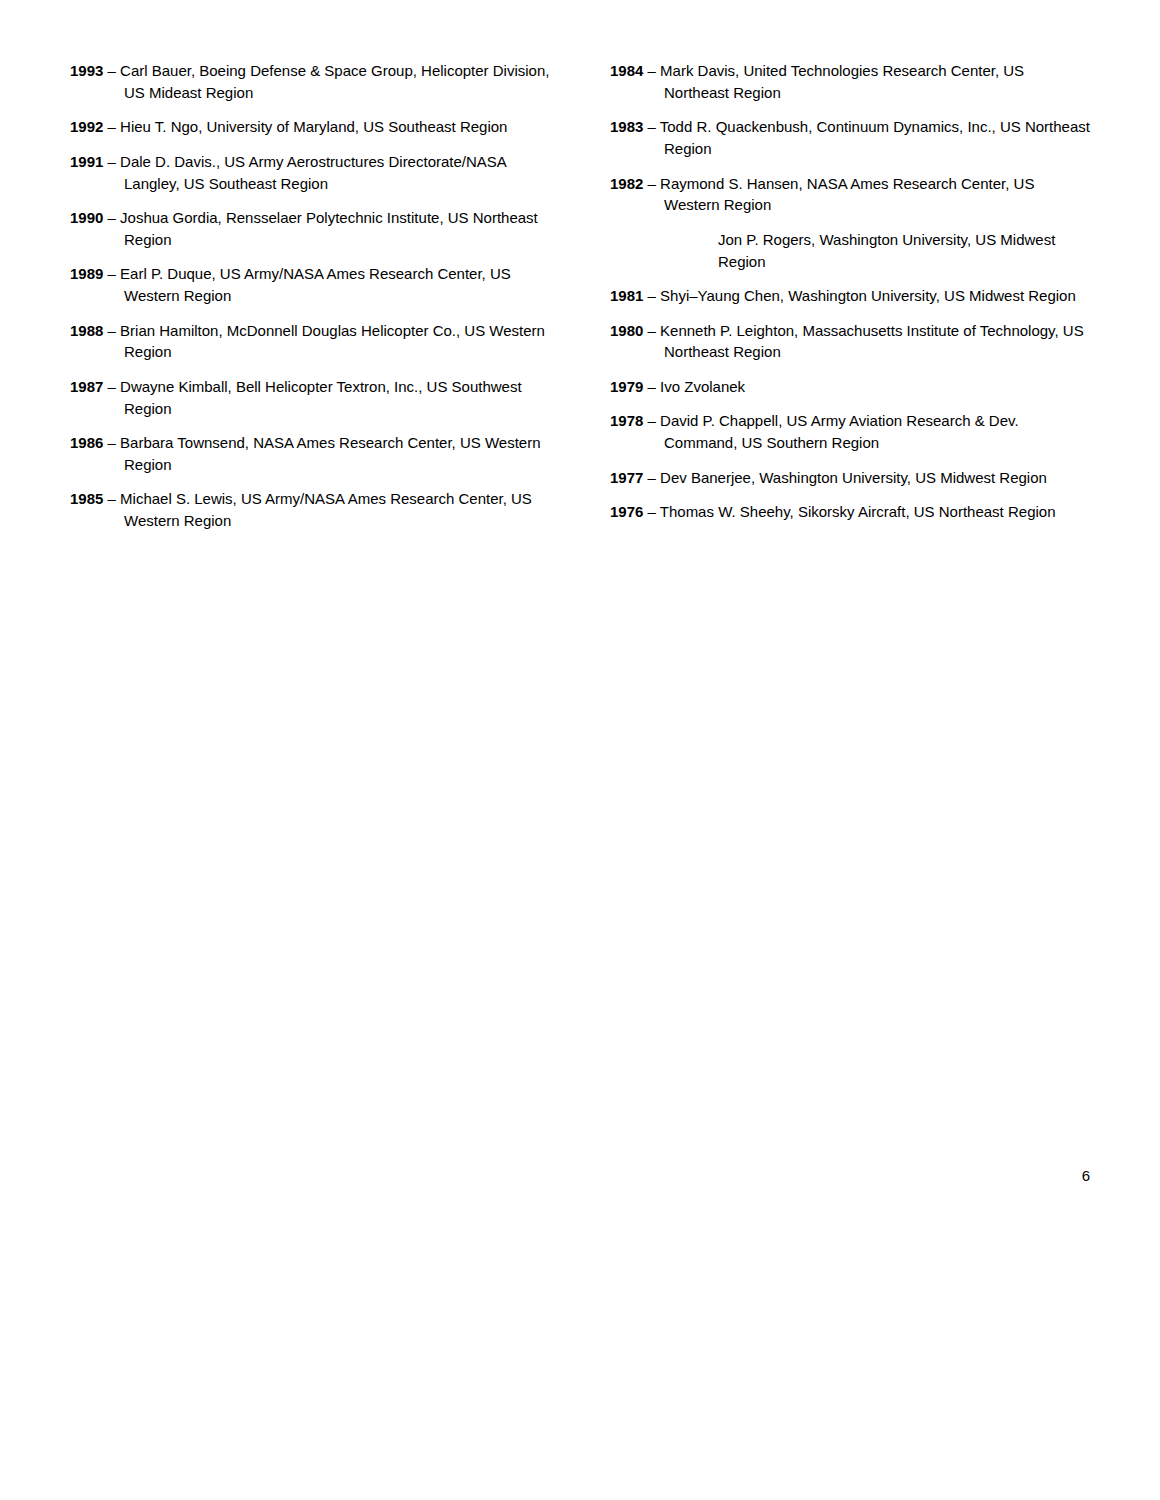1993 – Carl Bauer, Boeing Defense & Space Group, Helicopter Division, US Mideast Region
1992 – Hieu T. Ngo, University of Maryland, US Southeast Region
1991 – Dale D. Davis., US Army Aerostructures Directorate/NASA Langley, US Southeast Region
1990 – Joshua Gordia, Rensselaer Polytechnic Institute, US Northeast Region
1989 – Earl P. Duque, US Army/NASA Ames Research Center, US Western Region
1988 – Brian Hamilton, McDonnell Douglas Helicopter Co., US Western Region
1987 – Dwayne Kimball, Bell Helicopter Textron, Inc., US Southwest Region
1986 – Barbara Townsend, NASA Ames Research Center, US Western Region
1985 – Michael S. Lewis, US Army/NASA Ames Research Center, US Western Region
1984 – Mark Davis, United Technologies Research Center, US Northeast Region
1983 – Todd R. Quackenbush, Continuum Dynamics, Inc., US Northeast Region
1982 – Raymond S. Hansen, NASA Ames Research Center, US Western Region Jon P. Rogers, Washington University, US Midwest Region
1981 – Shyi–Yaung Chen, Washington University, US Midwest Region
1980 – Kenneth P. Leighton, Massachusetts Institute of Technology, US Northeast Region
1979 – Ivo Zvolanek
1978 – David P. Chappell, US Army Aviation Research & Dev. Command, US Southern Region
1977 – Dev Banerjee, Washington University, US Midwest Region
1976 – Thomas W. Sheehy, Sikorsky Aircraft, US Northeast Region
6